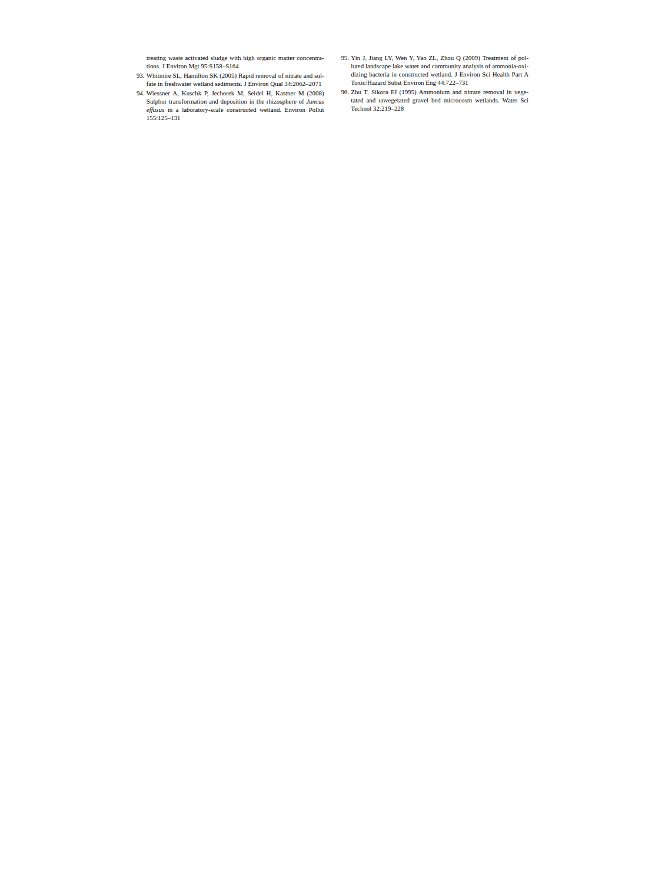treating waste activated sludge with high organic matter concentrations. J Environ Mgt 95:S158–S164
93. Whitmire SL, Hamilton SK (2005) Rapid removal of nitrate and sulfate in freshwater wetland sediments. J Environ Qual 34:2062–2071
94. Wiessner A, Kuschk P, Jechorek M, Seidel H, Kastner M (2008) Sulphur transformation and deposition in the rhizosphere of Juncus effusus in a laboratory-scale constructed wetland. Environ Pollut 155:125–131
95. Yin J, Jiang LY, Wen Y, Yao ZL, Zhou Q (2009) Treatment of polluted landscape lake water and community analysis of ammonia-oxidizing bacteria in constructed wetland. J Environ Sci Health Part A Toxic/Hazard Subst Environ Eng 44:722–731
96. Zhu T, Sikora FJ (1995) Ammonium and nitrate removal in vegetated and unvegetated gravel bed microcosm wetlands. Water Sci Technol 32:219–228